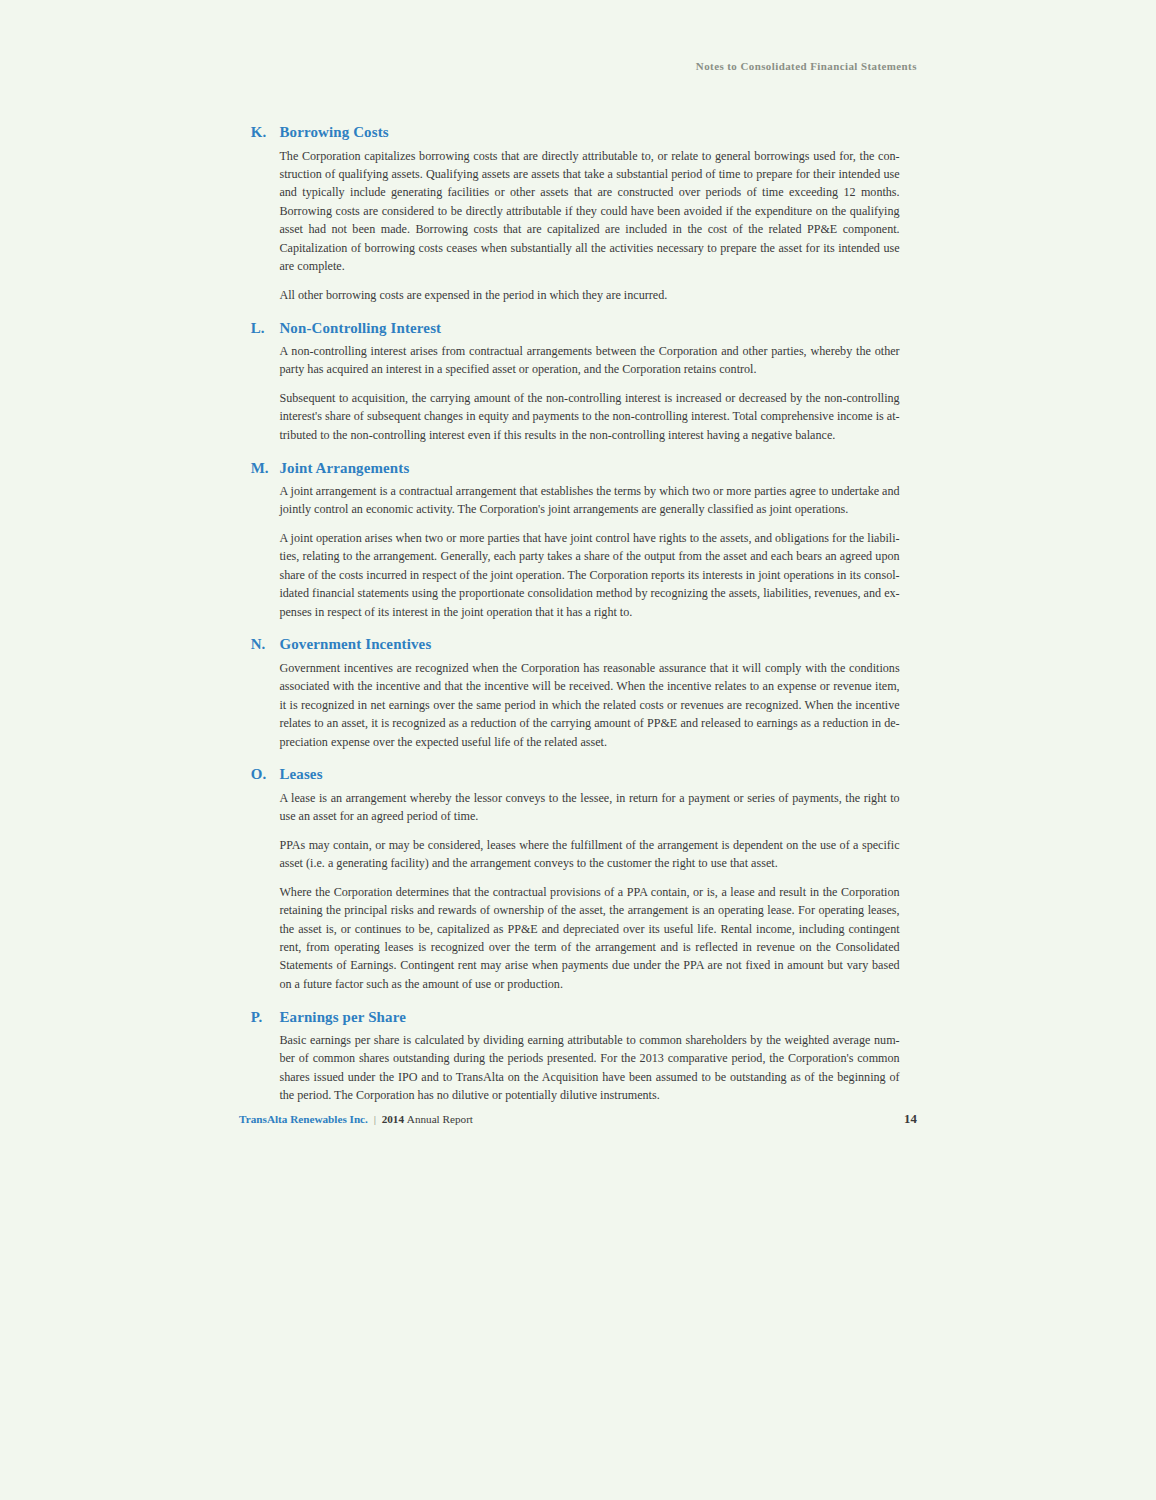Notes to Consolidated Financial Statements
K. Borrowing Costs
The Corporation capitalizes borrowing costs that are directly attributable to, or relate to general borrowings used for, the construction of qualifying assets. Qualifying assets are assets that take a substantial period of time to prepare for their intended use and typically include generating facilities or other assets that are constructed over periods of time exceeding 12 months. Borrowing costs are considered to be directly attributable if they could have been avoided if the expenditure on the qualifying asset had not been made. Borrowing costs that are capitalized are included in the cost of the related PP&E component. Capitalization of borrowing costs ceases when substantially all the activities necessary to prepare the asset for its intended use are complete.
All other borrowing costs are expensed in the period in which they are incurred.
L. Non-Controlling Interest
A non-controlling interest arises from contractual arrangements between the Corporation and other parties, whereby the other party has acquired an interest in a specified asset or operation, and the Corporation retains control.
Subsequent to acquisition, the carrying amount of the non-controlling interest is increased or decreased by the non-controlling interest's share of subsequent changes in equity and payments to the non-controlling interest. Total comprehensive income is attributed to the non-controlling interest even if this results in the non-controlling interest having a negative balance.
M. Joint Arrangements
A joint arrangement is a contractual arrangement that establishes the terms by which two or more parties agree to undertake and jointly control an economic activity. The Corporation's joint arrangements are generally classified as joint operations.
A joint operation arises when two or more parties that have joint control have rights to the assets, and obligations for the liabilities, relating to the arrangement. Generally, each party takes a share of the output from the asset and each bears an agreed upon share of the costs incurred in respect of the joint operation. The Corporation reports its interests in joint operations in its consolidated financial statements using the proportionate consolidation method by recognizing the assets, liabilities, revenues, and expenses in respect of its interest in the joint operation that it has a right to.
N. Government Incentives
Government incentives are recognized when the Corporation has reasonable assurance that it will comply with the conditions associated with the incentive and that the incentive will be received. When the incentive relates to an expense or revenue item, it is recognized in net earnings over the same period in which the related costs or revenues are recognized. When the incentive relates to an asset, it is recognized as a reduction of the carrying amount of PP&E and released to earnings as a reduction in depreciation expense over the expected useful life of the related asset.
O. Leases
A lease is an arrangement whereby the lessor conveys to the lessee, in return for a payment or series of payments, the right to use an asset for an agreed period of time.
PPAs may contain, or may be considered, leases where the fulfillment of the arrangement is dependent on the use of a specific asset (i.e. a generating facility) and the arrangement conveys to the customer the right to use that asset.
Where the Corporation determines that the contractual provisions of a PPA contain, or is, a lease and result in the Corporation retaining the principal risks and rewards of ownership of the asset, the arrangement is an operating lease. For operating leases, the asset is, or continues to be, capitalized as PP&E and depreciated over its useful life. Rental income, including contingent rent, from operating leases is recognized over the term of the arrangement and is reflected in revenue on the Consolidated Statements of Earnings. Contingent rent may arise when payments due under the PPA are not fixed in amount but vary based on a future factor such as the amount of use or production.
P. Earnings per Share
Basic earnings per share is calculated by dividing earning attributable to common shareholders by the weighted average number of common shares outstanding during the periods presented. For the 2013 comparative period, the Corporation's common shares issued under the IPO and to TransAlta on the Acquisition have been assumed to be outstanding as of the beginning of the period. The Corporation has no dilutive or potentially dilutive instruments.
TransAlta Renewables Inc.|2014 Annual Report
14